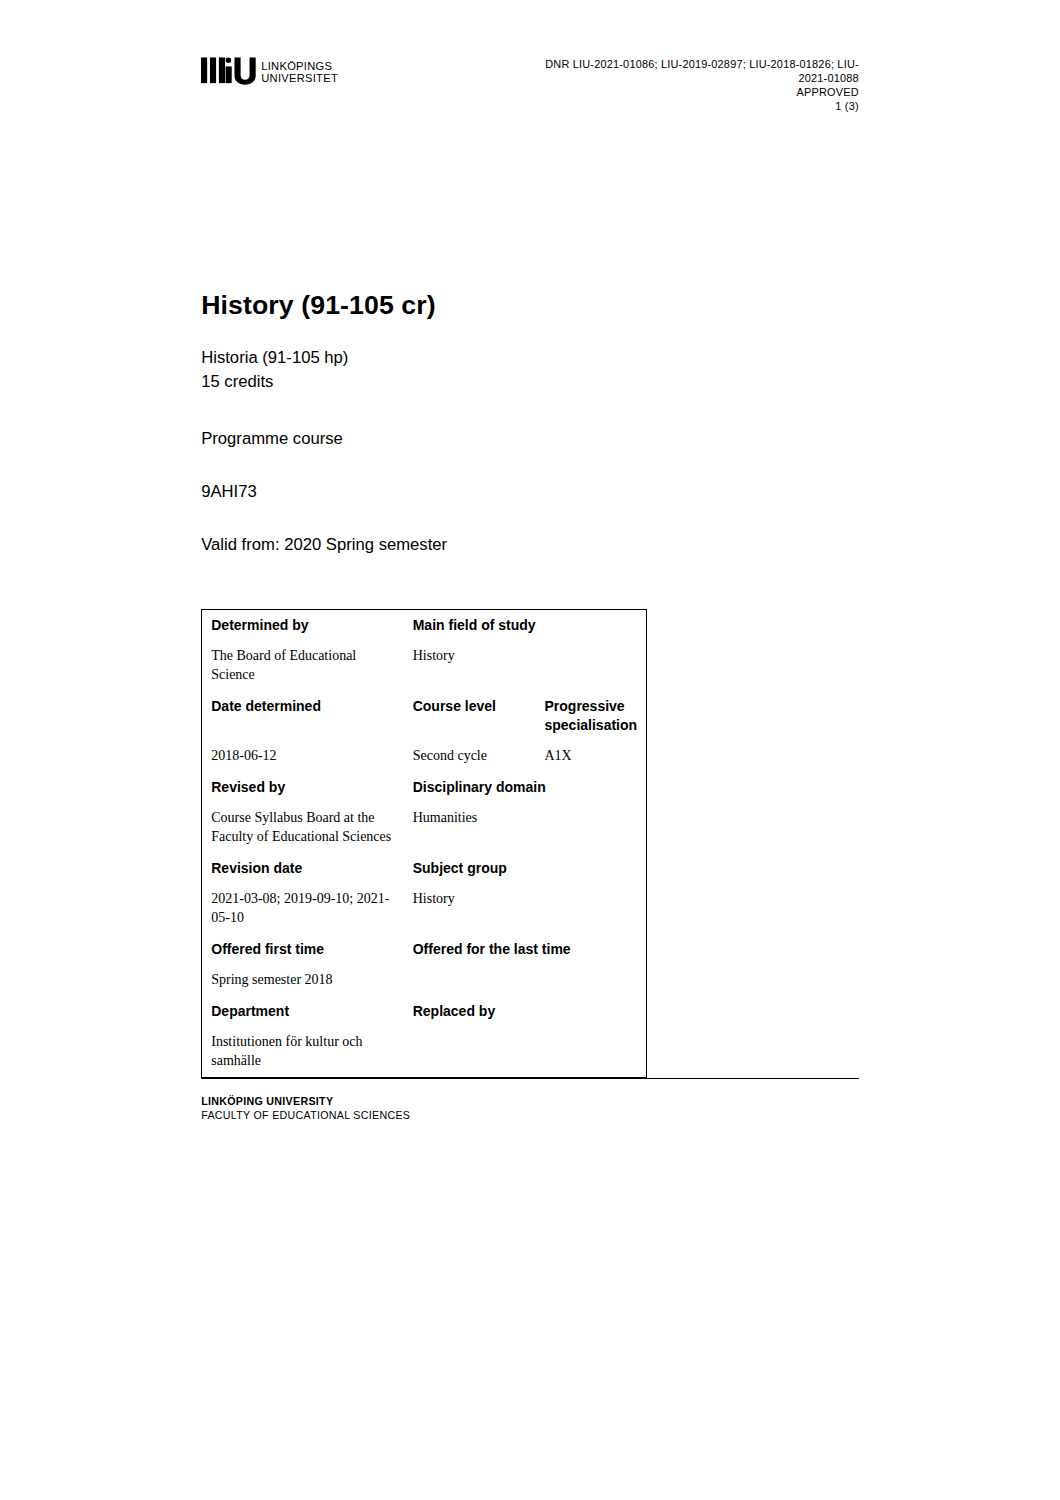LINKÖPINGS UNIVERSITET
DNR LIU-2021-01086; LIU-2019-02897; LIU-2018-01826; LIU-
2021-01088
APPROVED
1 (3)
History (91-105 cr)
Historia (91-105 hp)
15 credits
Programme course
9AHI73
Valid from: 2020 Spring semester
| Determined by | Main field of study |
| The Board of Educational Science | History |
| Date determined | Course level | Progressive specialisation |
| 2018-06-12 | Second cycle | A1X |
| Revised by | Disciplinary domain |
| Course Syllabus Board at the Faculty of Educational Sciences | Humanities |
| Revision date | Subject group |
| 2021-03-08; 2019-09-10; 2021-05-10 | History |
| Offered first time | Offered for the last time |
| Spring semester 2018 | |
| Department | Replaced by |
| Institutionen för kultur och samhälle | |
LINKÖPING UNIVERSITY
FACULTY OF EDUCATIONAL SCIENCES